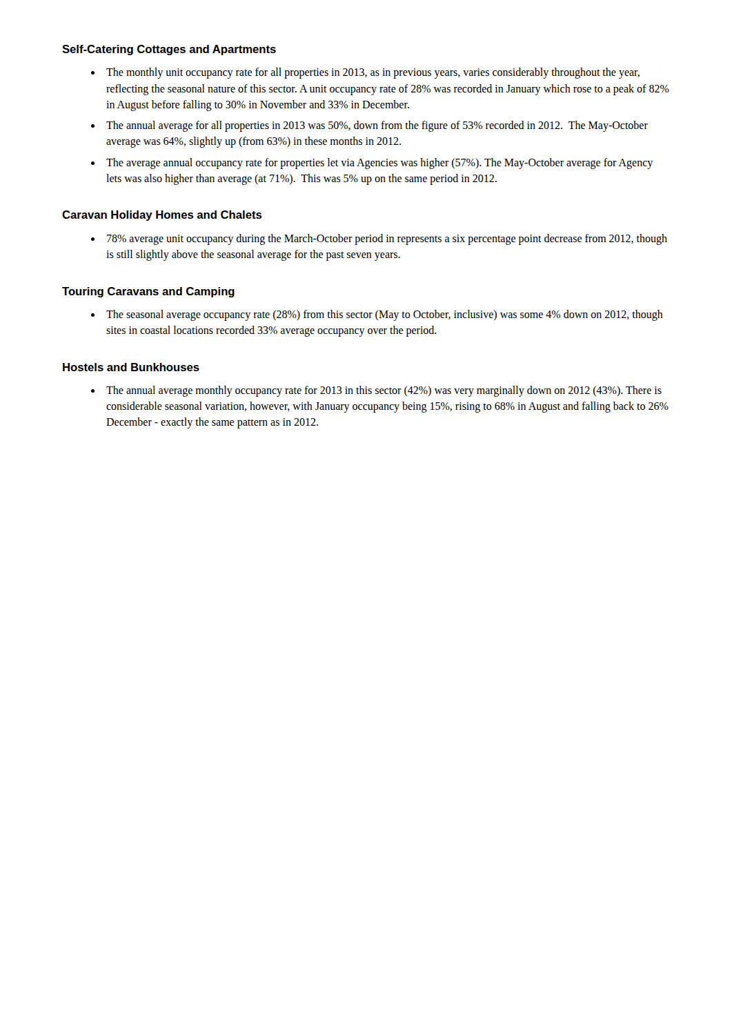Self-Catering Cottages and Apartments
The monthly unit occupancy rate for all properties in 2013, as in previous years, varies considerably throughout the year, reflecting the seasonal nature of this sector. A unit occupancy rate of 28% was recorded in January which rose to a peak of 82% in August before falling to 30% in November and 33% in December.
The annual average for all properties in 2013 was 50%, down from the figure of 53% recorded in 2012. The May-October average was 64%, slightly up (from 63%) in these months in 2012.
The average annual occupancy rate for properties let via Agencies was higher (57%). The May-October average for Agency lets was also higher than average (at 71%). This was 5% up on the same period in 2012.
Caravan Holiday Homes and Chalets
78% average unit occupancy during the March-October period in represents a six percentage point decrease from 2012, though is still slightly above the seasonal average for the past seven years.
Touring Caravans and Camping
The seasonal average occupancy rate (28%) from this sector (May to October, inclusive) was some 4% down on 2012, though sites in coastal locations recorded 33% average occupancy over the period.
Hostels and Bunkhouses
The annual average monthly occupancy rate for 2013 in this sector (42%) was very marginally down on 2012 (43%). There is considerable seasonal variation, however, with January occupancy being 15%, rising to 68% in August and falling back to 26% December - exactly the same pattern as in 2012.